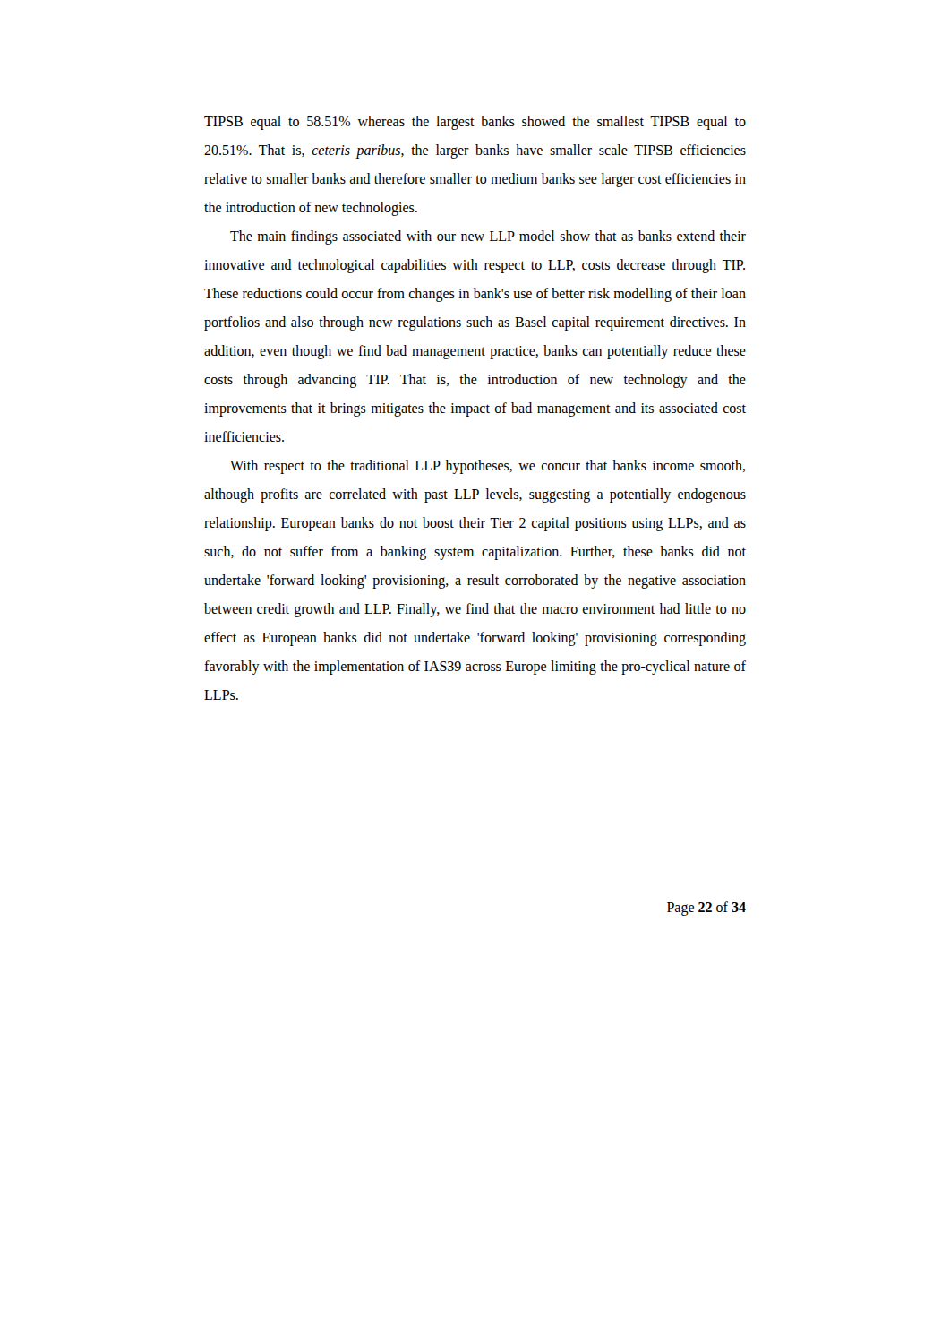TIPSB equal to 58.51% whereas the largest banks showed the smallest TIPSB equal to 20.51%. That is, ceteris paribus, the larger banks have smaller scale TIPSB efficiencies relative to smaller banks and therefore smaller to medium banks see larger cost efficiencies in the introduction of new technologies.
The main findings associated with our new LLP model show that as banks extend their innovative and technological capabilities with respect to LLP, costs decrease through TIP. These reductions could occur from changes in bank's use of better risk modelling of their loan portfolios and also through new regulations such as Basel capital requirement directives. In addition, even though we find bad management practice, banks can potentially reduce these costs through advancing TIP. That is, the introduction of new technology and the improvements that it brings mitigates the impact of bad management and its associated cost inefficiencies.
With respect to the traditional LLP hypotheses, we concur that banks income smooth, although profits are correlated with past LLP levels, suggesting a potentially endogenous relationship. European banks do not boost their Tier 2 capital positions using LLPs, and as such, do not suffer from a banking system capitalization. Further, these banks did not undertake 'forward looking' provisioning, a result corroborated by the negative association between credit growth and LLP. Finally, we find that the macro environment had little to no effect as European banks did not undertake 'forward looking' provisioning corresponding favorably with the implementation of IAS39 across Europe limiting the pro-cyclical nature of LLPs.
Page 22 of 34